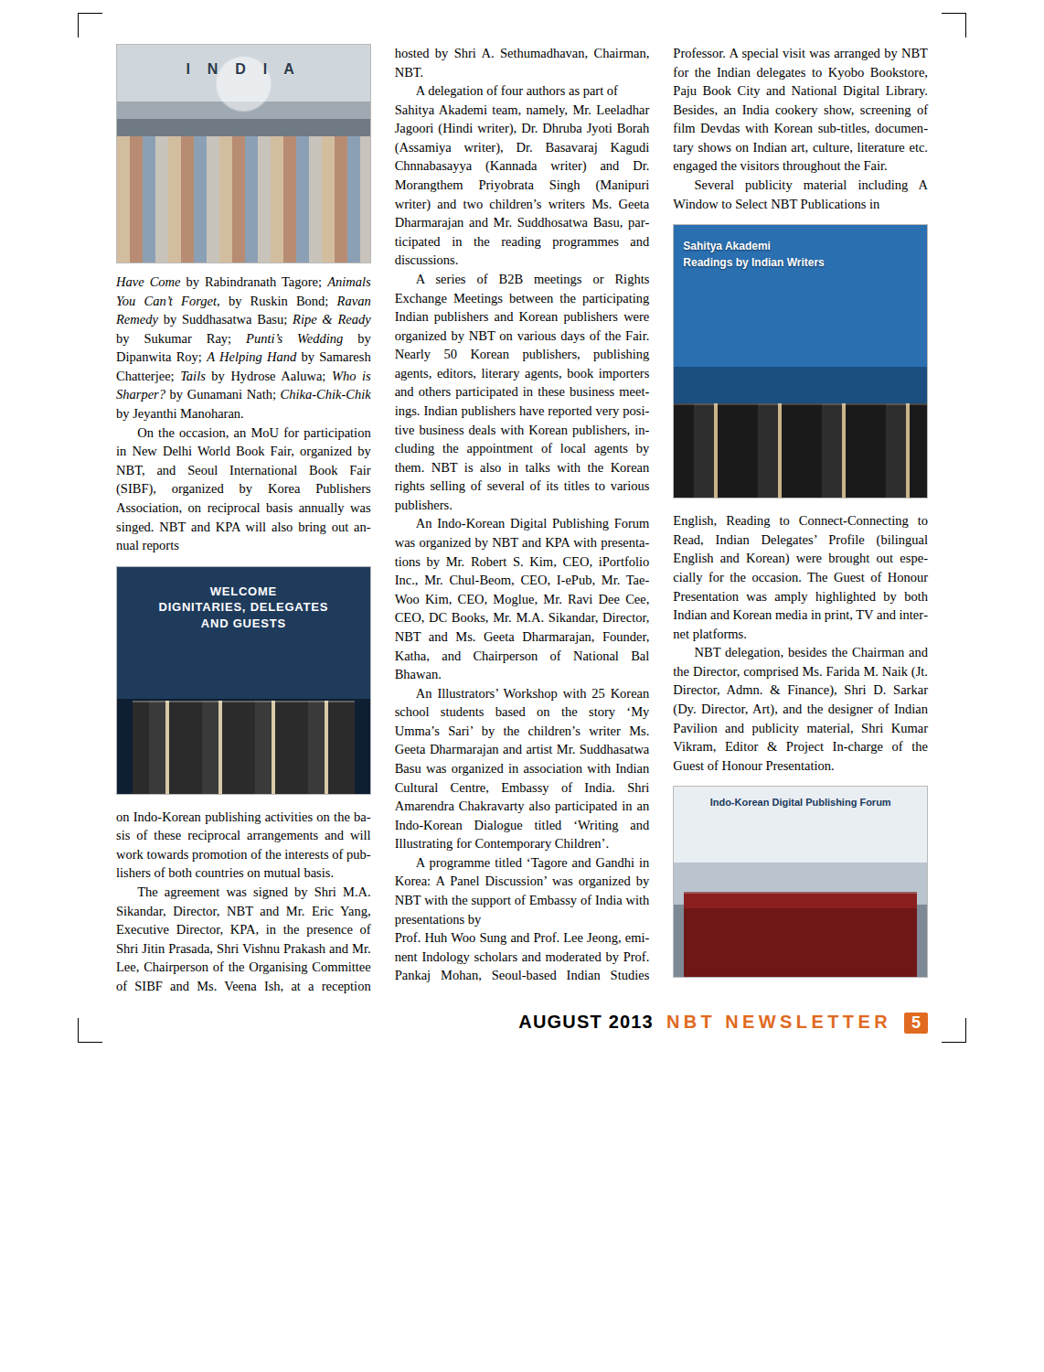Have Come by Rabindranath Tagore; Animals You Can’t Forget, by Ruskin Bond; Ravan Remedy by Suddhasatwa Basu; Ripe & Ready by Sukumar Ray; Punti’s Wedding by Dipanwita Roy; A Helping Hand by Samaresh Chatterjee; Tails by Hydrose Aaluwa; Who is Sharper? by Gunamani Nath; Chika-Chik-Chik by Jeyanthi Manoharan.
On the occasion, an MoU for participation in New Delhi World Book Fair, organized by NBT, and Seoul International Book Fair (SIBF), organized by Korea Publishers Association, on reciprocal basis annually was singed. NBT and KPA will also bring out annual reports
on Indo-Korean publishing activities on the basis of these reciprocal arrangements and will work towards promotion of the interests of publishers of both countries on mutual basis.
The agreement was signed by Shri M.A. Sikandar, Director, NBT and Mr. Eric Yang, Executive Director, KPA, in the presence of Shri Jitin Prasada, Shri Vishnu Prakash and Mr. Lee, Chairperson of the Organising Committee of SIBF and Ms. Veena Ish, at a reception hosted by Shri A. Sethumadhavan, Chairman, NBT.
A delegation of four authors as part of
Sahitya Akademi team, namely, Mr. Leeladhar Jagoori (Hindi writer), Dr. Dhruba Jyoti Borah (Assamiya writer), Dr. Basavaraj Kagudi Chnnabasayya (Kannada writer) and Dr. Morangthem Priyobrata Singh (Manipuri writer) and two children’s writers Ms. Geeta Dharmarajan and Mr. Suddhosatwa Basu, participated in the reading programmes and discussions.
A series of B2B meetings or Rights Exchange Meetings between the participating Indian publishers and Korean publishers were organized by NBT on various days of the Fair. Nearly 50 Korean publishers, publishing agents, editors, literary agents, book importers and others participated in these business meetings. Indian publishers have reported very positive business deals with Korean publishers, including the appointment of local agents by them. NBT is also in talks with the Korean rights selling of several of its titles to various publishers.
An Indo-Korean Digital Publishing Forum was organized by NBT and KPA with presentations by Mr. Robert S. Kim, CEO, iPortfolio Inc., Mr. Chul-Beom, CEO, I-ePub, Mr. Tae-Woo Kim, CEO, Moglue, Mr. Ravi Dee Cee, CEO, DC Books, Mr. M.A. Sikandar, Director, NBT and Ms. Geeta Dharmarajan, Founder, Katha, and Chairperson of National Bal Bhawan.
An Illustrators’ Workshop with 25 Korean school students based on the story ‘My Umma’s Sari’ by the children’s writer Ms. Geeta Dharmarajan and artist Mr. Suddhasatwa Basu was organized in association with Indian Cultural Centre, Embassy of India. Shri Amarendra Chakravarty also participated in an Indo-Korean Dialogue titled ‘Writing and Illustrating for Contemporary Children’.
A programme titled ‘Tagore and Gandhi in Korea: A Panel Discussion’ was organized by NBT with the support of Embassy of India with presentations by
Prof. Huh Woo Sung and Prof. Lee Jeong, eminent Indology scholars and moderated by Prof. Pankaj Mohan, Seoul-based Indian Studies Professor. A special visit was arranged by NBT for the Indian delegates to Kyobo Bookstore, Paju Book City and National Digital Library. Besides, an India cookery show, screening of film Devdas with Korean sub-titles, documentary shows on Indian art, culture, literature etc. engaged the visitors throughout the Fair.
Several publicity material including A Window to Select NBT Publications in
English, Reading to Connect-Connecting to Read, Indian Delegates’ Profile (bilingual English and Korean) were brought out especially for the occasion. The Guest of Honour Presentation was amply highlighted by both Indian and Korean media in print, TV and internet platforms.
NBT delegation, besides the Chairman and the Director, comprised Ms. Farida M. Naik (Jt. Director, Admn. & Finance), Shri D. Sarkar (Dy. Director, Art), and the designer of Indian Pavilion and publicity material, Shri Kumar Vikram, Editor & Project In-charge of the Guest of Honour Presentation.
AUGUST 2013 NBT NEWSLETTER 5